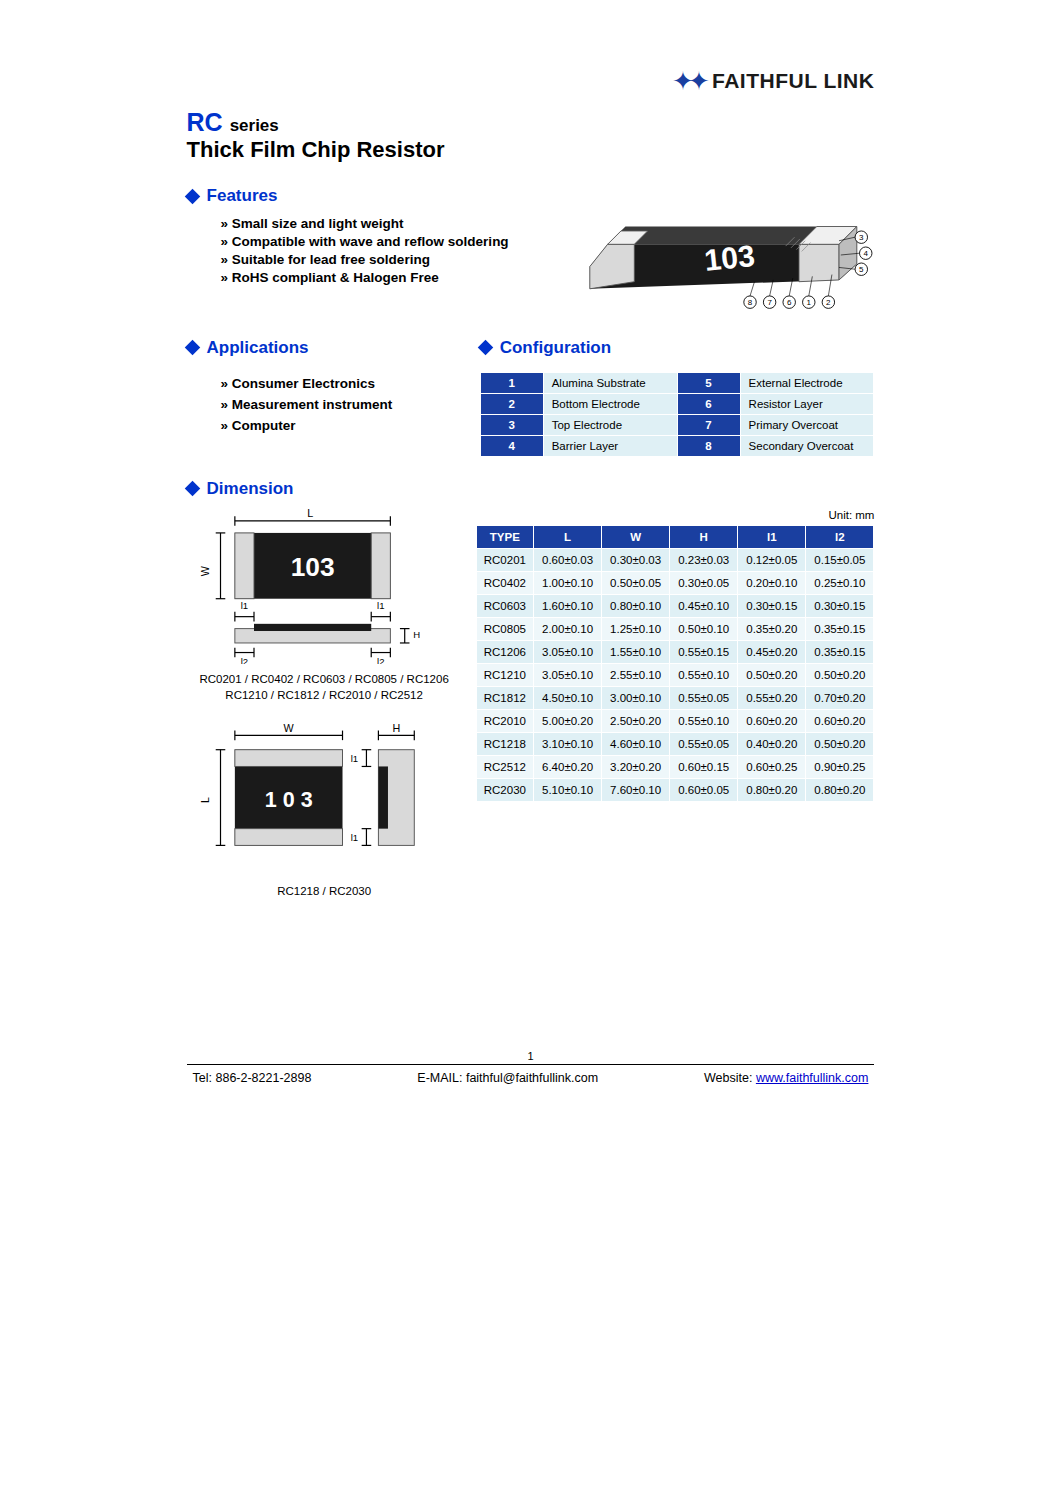✦✦ FAITHFUL LINK
RC series Thick Film Chip Resistor
Features
Small size and light weight
Compatible with wave and reflow soldering
Suitable for lead free soldering
RoHS compliant & Halogen Free
103 3 4 5 8 7 6 1 2
Applications
Consumer Electronics
Measurement instrument
Computer
Configuration
| 1 | Alumina Substrate | 5 | External Electrode |
| 2 | Bottom Electrode | 6 | Resistor Layer |
| 3 | Top Electrode | 7 | Primary Overcoat |
| 4 | Barrier Layer | 8 | Secondary Overcoat |
Dimension
L 103 W l1 l1 l2 l2 H
RC0201 / RC0402 / RC0603 / RC0805 / RC1206
RC1210 / RC1812 / RC2010 / RC2512
W 1 0 3 L H l1 l1
RC1218 / RC2030
Unit: mm
| TYPE | L | W | H | l1 | l2 |
| --- | --- | --- | --- | --- | --- |
| RC0201 | 0.60±0.03 | 0.30±0.03 | 0.23±0.03 | 0.12±0.05 | 0.15±0.05 |
| RC0402 | 1.00±0.10 | 0.50±0.05 | 0.30±0.05 | 0.20±0.10 | 0.25±0.10 |
| RC0603 | 1.60±0.10 | 0.80±0.10 | 0.45±0.10 | 0.30±0.15 | 0.30±0.15 |
| RC0805 | 2.00±0.10 | 1.25±0.10 | 0.50±0.10 | 0.35±0.20 | 0.35±0.15 |
| RC1206 | 3.05±0.10 | 1.55±0.10 | 0.55±0.15 | 0.45±0.20 | 0.35±0.15 |
| RC1210 | 3.05±0.10 | 2.55±0.10 | 0.55±0.10 | 0.50±0.20 | 0.50±0.20 |
| RC1812 | 4.50±0.10 | 3.00±0.10 | 0.55±0.05 | 0.55±0.20 | 0.70±0.20 |
| RC2010 | 5.00±0.20 | 2.50±0.20 | 0.55±0.10 | 0.60±0.20 | 0.60±0.20 |
| RC1218 | 3.10±0.10 | 4.60±0.10 | 0.55±0.05 | 0.40±0.20 | 0.50±0.20 |
| RC2512 | 6.40±0.20 | 3.20±0.20 | 0.60±0.15 | 0.60±0.25 | 0.90±0.25 |
| RC2030 | 5.10±0.10 | 7.60±0.10 | 0.60±0.05 | 0.80±0.20 | 0.80±0.20 |
1
Tel: 886-2-8221-2898 E-MAIL: faithful@faithfullink.com Website: www.faithfullink.com